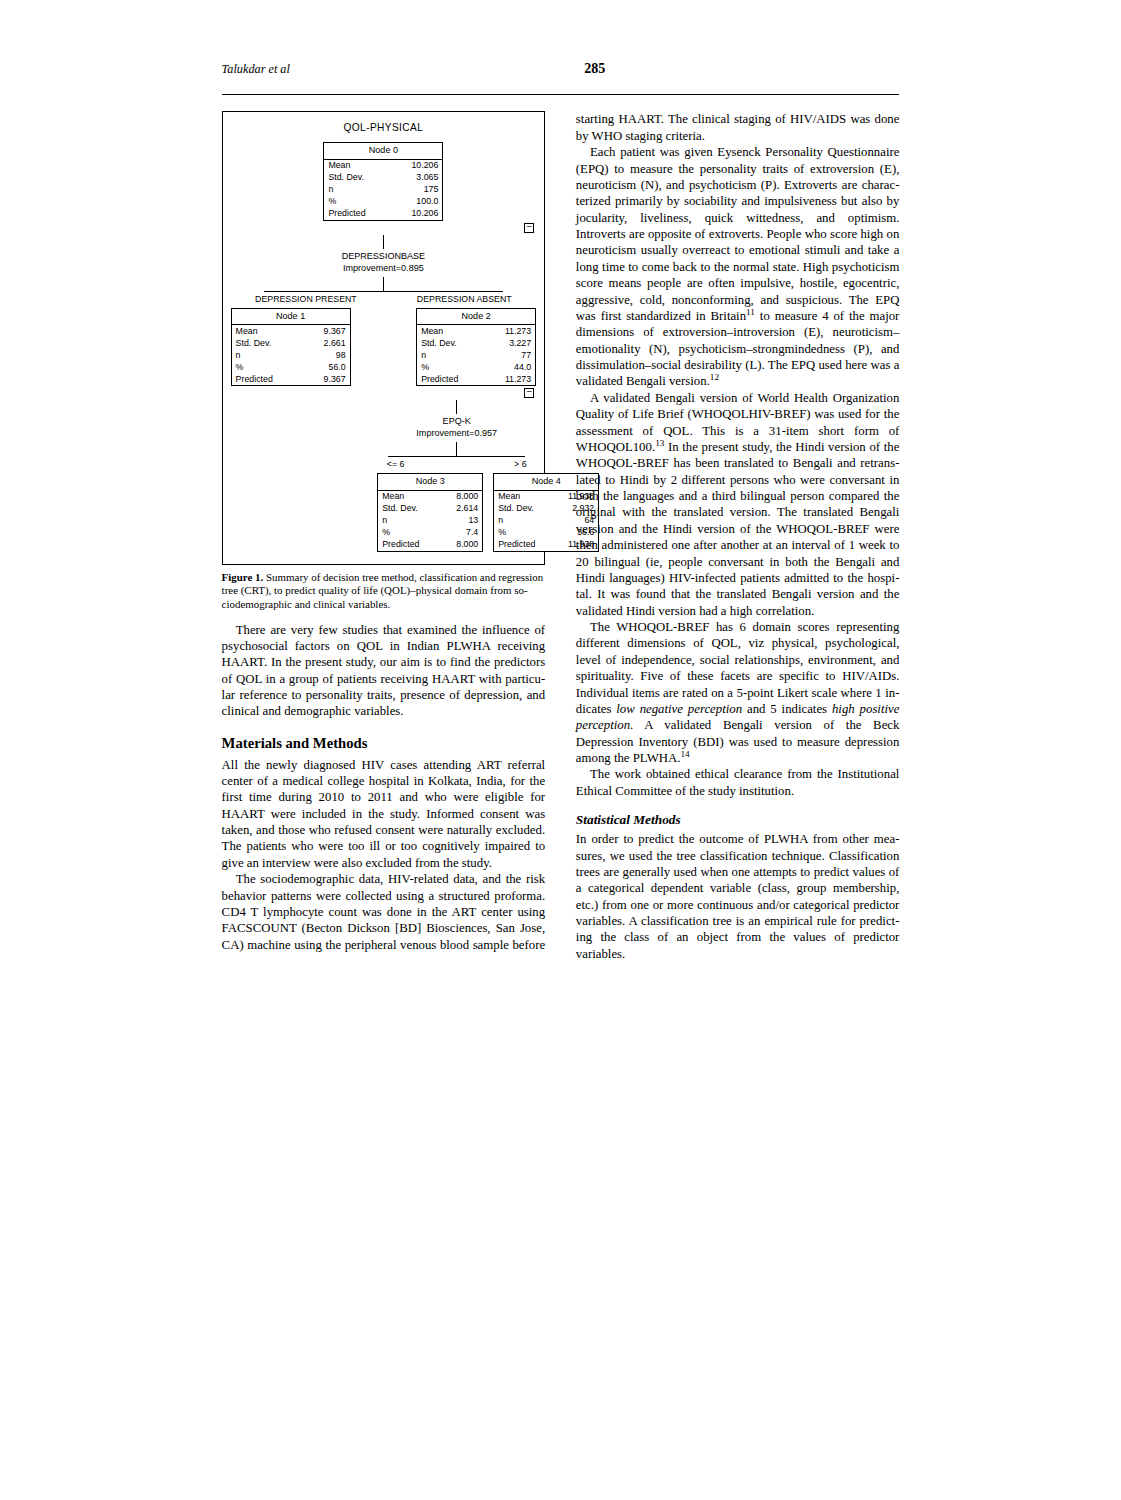Talukdar et al 285
QOL-PHYSICAL
Node 0
| Mean | 10.206 |
| Std. Dev. | 3.065 |
| n | 175 |
| % | 100.0 |
| Predicted | 10.206 |
−
DEPRESSIONBASE
Improvement=0.895
DEPRESSION PRESENT DEPRESSION ABSENT
Node 1
| Mean | 9.367 |
| Std. Dev. | 2.661 |
| n | 98 |
| % | 56.0 |
| Predicted | 9.367 |
Node 2
| Mean | 11.273 |
| Std. Dev. | 3.227 |
| n | 77 |
| % | 44.0 |
| Predicted | 11.273 |
−
EPQ-K
Improvement=0.957
<= 6 > 6
Node 3
| Mean | 8.000 |
| Std. Dev. | 2.614 |
| n | 13 |
| % | 7.4 |
| Predicted | 8.000 |
Node 4
| Mean | 11.938 |
| Std. Dev. | 2.932 |
| n | 64 |
| % | 36.6 |
| Predicted | 11.938 |
Figure 1. Summary of decision tree method, classification and regression tree (CRT), to predict quality of life (QOL)–physical domain from sociodemographic and clinical variables.
There are very few studies that examined the influence of psychosocial factors on QOL in Indian PLWHA receiving HAART. In the present study, our aim is to find the predictors of QOL in a group of patients receiving HAART with particular reference to personality traits, presence of depression, and clinical and demographic variables.
Materials and Methods
All the newly diagnosed HIV cases attending ART referral center of a medical college hospital in Kolkata, India, for the first time during 2010 to 2011 and who were eligible for HAART were included in the study. Informed consent was taken, and those who refused consent were naturally excluded. The patients who were too ill or too cognitively impaired to give an interview were also excluded from the study.
The sociodemographic data, HIV-related data, and the risk behavior patterns were collected using a structured proforma. CD4 T lymphocyte count was done in the ART center using FACSCOUNT (Becton Dickson [BD] Biosciences, San Jose, CA) machine using the peripheral venous blood sample before starting HAART. The clinical staging of HIV/AIDS was done by WHO staging criteria.
Each patient was given Eysenck Personality Questionnaire (EPQ) to measure the personality traits of extroversion (E), neuroticism (N), and psychoticism (P). Extroverts are characterized primarily by sociability and impulsiveness but also by jocularity, liveliness, quick wittedness, and optimism. Introverts are opposite of extroverts. People who score high on neuroticism usually overreact to emotional stimuli and take a long time to come back to the normal state. High psychoticism score means people are often impulsive, hostile, egocentric, aggressive, cold, nonconforming, and suspicious. The EPQ was first standardized in Britain11 to measure 4 of the major dimensions of extroversion–introversion (E), neuroticism–emotionality (N), psychoticism–strongmindedness (P), and dissimulation–social desirability (L). The EPQ used here was a validated Bengali version.12
A validated Bengali version of World Health Organization Quality of Life Brief (WHOQOLHIV-BREF) was used for the assessment of QOL. This is a 31-item short form of WHOQOL100.13 In the present study, the Hindi version of the WHOQOL-BREF has been translated to Bengali and retranslated to Hindi by 2 different persons who were conversant in both the languages and a third bilingual person compared the original with the translated version. The translated Bengali version and the Hindi version of the WHOQOL-BREF were then administered one after another at an interval of 1 week to 20 bilingual (ie, people conversant in both the Bengali and Hindi languages) HIV-infected patients admitted to the hospital. It was found that the translated Bengali version and the validated Hindi version had a high correlation.
The WHOQOL-BREF has 6 domain scores representing different dimensions of QOL, viz physical, psychological, level of independence, social relationships, environment, and spirituality. Five of these facets are specific to HIV/AIDs. Individual items are rated on a 5-point Likert scale where 1 indicates low negative perception and 5 indicates high positive perception. A validated Bengali version of the Beck Depression Inventory (BDI) was used to measure depression among the PLWHA.14
The work obtained ethical clearance from the Institutional Ethical Committee of the study institution.
Statistical Methods
In order to predict the outcome of PLWHA from other measures, we used the tree classification technique. Classification trees are generally used when one attempts to predict values of a categorical dependent variable (class, group membership, etc.) from one or more continuous and/or categorical predictor variables. A classification tree is an empirical rule for predicting the class of an object from the values of predictor variables.